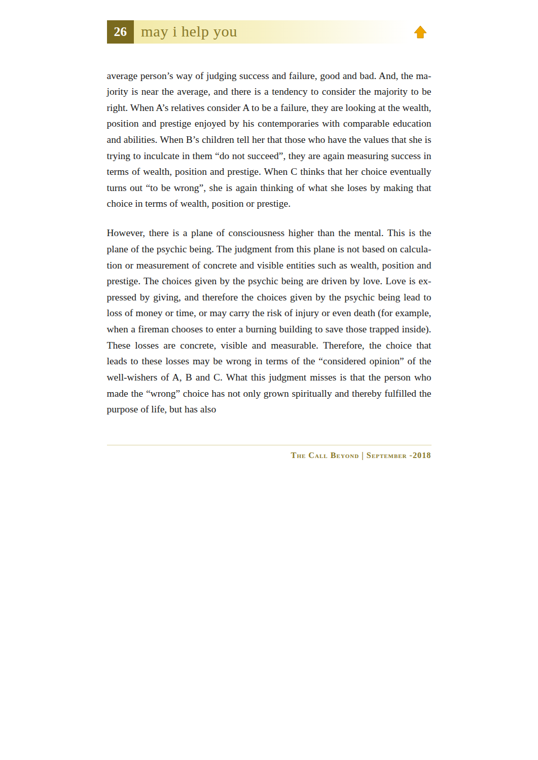26
may i help you
average person’s way of judging success and failure, good and bad. And, the majority is near the average, and there is a tendency to consider the majority to be right. When A’s relatives consider A to be a failure, they are looking at the wealth, position and prestige enjoyed by his contemporaries with comparable education and abilities. When B’s children tell her that those who have the values that she is trying to inculcate in them “do not succeed”, they are again measuring success in terms of wealth, position and prestige. When C thinks that her choice eventually turns out “to be wrong”, she is again thinking of what she loses by making that choice in terms of wealth, position or prestige.
However, there is a plane of consciousness higher than the mental. This is the plane of the psychic being. The judgment from this plane is not based on calculation or measurement of concrete and visible entities such as wealth, position and prestige. The choices given by the psychic being are driven by love. Love is expressed by giving, and therefore the choices given by the psychic being lead to loss of money or time, or may carry the risk of injury or even death (for example, when a fireman chooses to enter a burning building to save those trapped inside). These losses are concrete, visible and measurable. Therefore, the choice that leads to these losses may be wrong in terms of the “considered opinion” of the well-wishers of A, B and C. What this judgment misses is that the person who made the “wrong” choice has not only grown spiritually and thereby fulfilled the purpose of life, but has also
The Call Beyond | September -2018